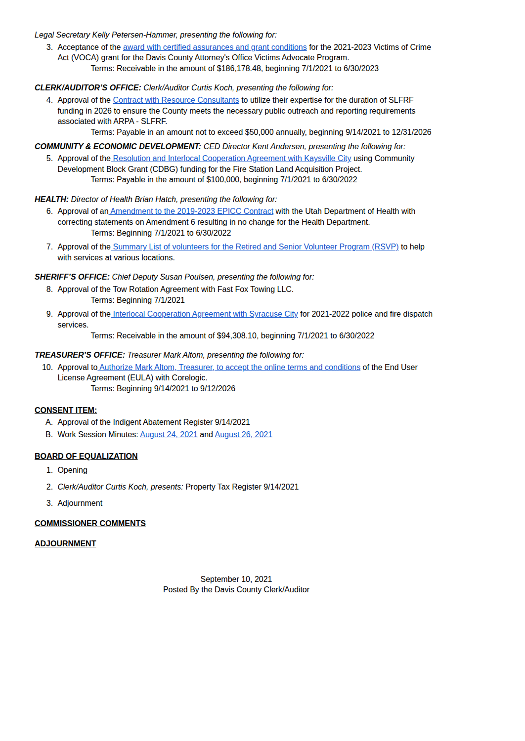Legal Secretary Kelly Petersen-Hammer, presenting the following for:
Acceptance of the award with certified assurances and grant conditions for the 2021-2023 Victims of Crime Act (VOCA) grant for the Davis County Attorney's Office Victims Advocate Program. Terms: Receivable in the amount of $186,178.48, beginning 7/1/2021 to 6/30/2023
CLERK/AUDITOR’S OFFICE: Clerk/Auditor Curtis Koch, presenting the following for:
Approval of the Contract with Resource Consultants to utilize their expertise for the duration of SLFRF funding in 2026 to ensure the County meets the necessary public outreach and reporting requirements associated with ARPA - SLFRF. Terms: Payable in an amount not to exceed $50,000 annually, beginning 9/14/2021 to 12/31/2026
COMMUNITY & ECONOMIC DEVELOPMENT: CED Director Kent Andersen, presenting the following for:
Approval of the Resolution and Interlocal Cooperation Agreement with Kaysville City using Community Development Block Grant (CDBG) funding for the Fire Station Land Acquisition Project. Terms: Payable in the amount of $100,000, beginning 7/1/2021 to 6/30/2022
HEALTH: Director of Health Brian Hatch, presenting the following for:
Approval of an Amendment to the 2019-2023 EPICC Contract with the Utah Department of Health with correcting statements on Amendment 6 resulting in no change for the Health Department. Terms: Beginning 7/1/2021 to 6/30/2022
Approval of the Summary List of volunteers for the Retired and Senior Volunteer Program (RSVP) to help with services at various locations.
SHERIFF’S OFFICE: Chief Deputy Susan Poulsen, presenting the following for:
Approval of the Tow Rotation Agreement with Fast Fox Towing LLC. Terms: Beginning 7/1/2021
Approval of the Interlocal Cooperation Agreement with Syracuse City for 2021-2022 police and fire dispatch services. Terms: Receivable in the amount of $94,308.10, beginning 7/1/2021 to 6/30/2022
TREASURER’S OFFICE: Treasurer Mark Altom, presenting the following for:
Approval to Authorize Mark Altom, Treasurer, to accept the online terms and conditions of the End User License Agreement (EULA) with Corelogic. Terms: Beginning 9/14/2021 to 9/12/2026
CONSENT ITEM:
Approval of the Indigent Abatement Register 9/14/2021
Work Session Minutes: August 24, 2021 and August 26, 2021
BOARD OF EQUALIZATION
Opening
Clerk/Auditor Curtis Koch, presents: Property Tax Register 9/14/2021
Adjournment
COMMISSIONER COMMENTS
ADJOURNMENT
September 10, 2021 Posted By the Davis County Clerk/Auditor